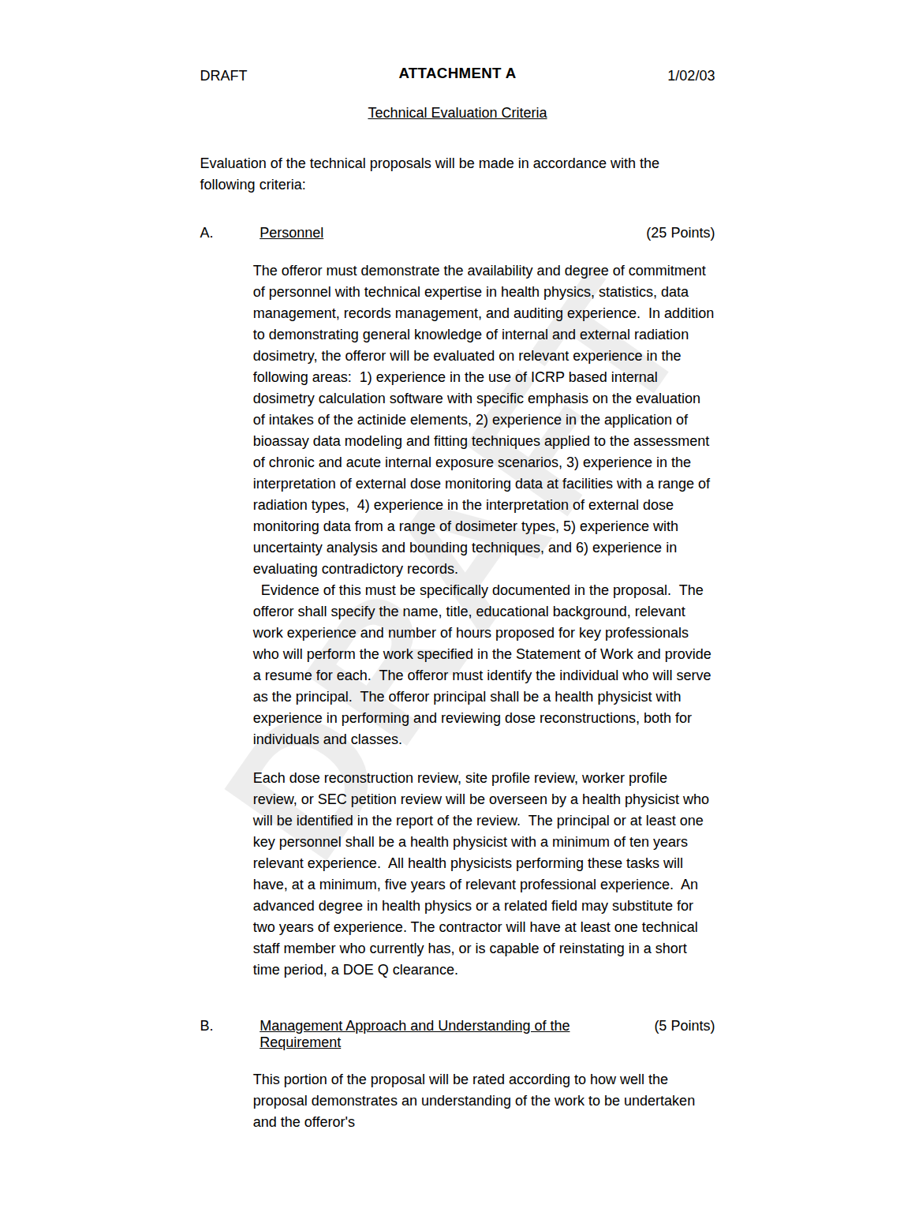DRAFT
DRAFT 1/02/03
ATTACHMENT A
Technical Evaluation Criteria
Evaluation of the technical proposals will be made in accordance with the following criteria:
A. Personnel (25 Points)
The offeror must demonstrate the availability and degree of commitment of personnel with technical expertise in health physics, statistics, data management, records management, and auditing experience. In addition to demonstrating general knowledge of internal and external radiation dosimetry, the offeror will be evaluated on relevant experience in the following areas: 1) experience in the use of ICRP based internal dosimetry calculation software with specific emphasis on the evaluation of intakes of the actinide elements, 2) experience in the application of bioassay data modeling and fitting techniques applied to the assessment of chronic and acute internal exposure scenarios, 3) experience in the interpretation of external dose monitoring data at facilities with a range of radiation types, 4) experience in the interpretation of external dose monitoring data from a range of dosimeter types, 5) experience with uncertainty analysis and bounding techniques, and 6) experience in evaluating contradictory records.
Evidence of this must be specifically documented in the proposal. The offeror shall specify the name, title, educational background, relevant work experience and number of hours proposed for key professionals who will perform the work specified in the Statement of Work and provide a resume for each. The offeror must identify the individual who will serve as the principal. The offeror principal shall be a health physicist with experience in performing and reviewing dose reconstructions, both for individuals and classes.
Each dose reconstruction review, site profile review, worker profile review, or SEC petition review will be overseen by a health physicist who will be identified in the report of the review. The principal or at least one key personnel shall be a health physicist with a minimum of ten years relevant experience. All health physicists performing these tasks will have, at a minimum, five years of relevant professional experience. An advanced degree in health physics or a related field may substitute for two years of experience. The contractor will have at least one technical staff member who currently has, or is capable of reinstating in a short time period, a DOE Q clearance.
B. Management Approach and Understanding of the Requirement (5 Points)
This portion of the proposal will be rated according to how well the proposal demonstrates an understanding of the work to be undertaken and the offeror's